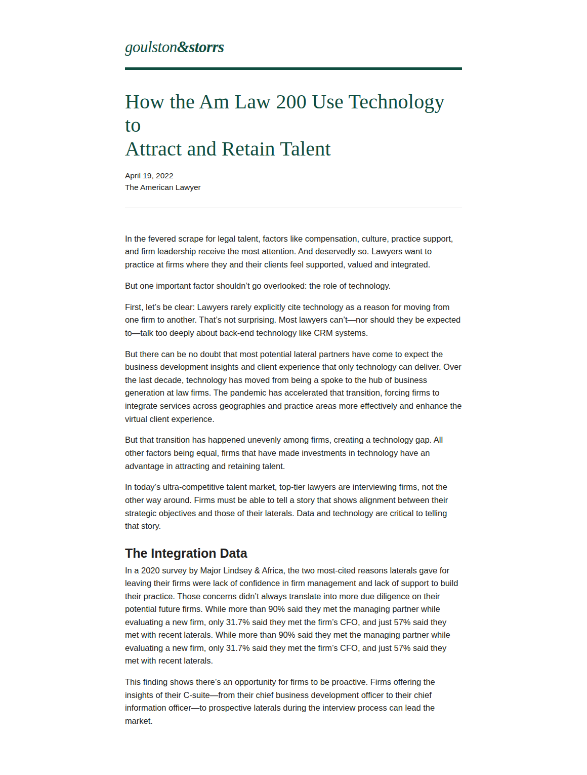goulston&storrs
How the Am Law 200 Use Technology to
Attract and Retain Talent
April 19, 2022
The American Lawyer
In the fevered scrape for legal talent, factors like compensation, culture, practice support, and firm leadership receive the most attention. And deservedly so. Lawyers want to practice at firms where they and their clients feel supported, valued and integrated.
But one important factor shouldn’t go overlooked: the role of technology.
First, let’s be clear: Lawyers rarely explicitly cite technology as a reason for moving from one firm to another. That’s not surprising. Most lawyers can’t—nor should they be expected to—talk too deeply about back-end technology like CRM systems.
But there can be no doubt that most potential lateral partners have come to expect the business development insights and client experience that only technology can deliver. Over the last decade, technology has moved from being a spoke to the hub of business generation at law firms. The pandemic has accelerated that transition, forcing firms to integrate services across geographies and practice areas more effectively and enhance the virtual client experience.
But that transition has happened unevenly among firms, creating a technology gap. All other factors being equal, firms that have made investments in technology have an advantage in attracting and retaining talent.
In today’s ultra-competitive talent market, top-tier lawyers are interviewing firms, not the other way around. Firms must be able to tell a story that shows alignment between their strategic objectives and those of their laterals. Data and technology are critical to telling that story.
The Integration Data
In a 2020 survey by Major Lindsey & Africa, the two most-cited reasons laterals gave for leaving their firms were lack of confidence in firm management and lack of support to build their practice. Those concerns didn’t always translate into more due diligence on their potential future firms. While more than 90% said they met the managing partner while evaluating a new firm, only 31.7% said they met the firm’s CFO, and just 57% said they met with recent laterals. While more than 90% said they met the managing partner while evaluating a new firm, only 31.7% said they met the firm’s CFO, and just 57% said they met with recent laterals.
This finding shows there’s an opportunity for firms to be proactive. Firms offering the insights of their C-suite—from their chief business development officer to their chief information officer—to prospective laterals during the interview process can lead the market.